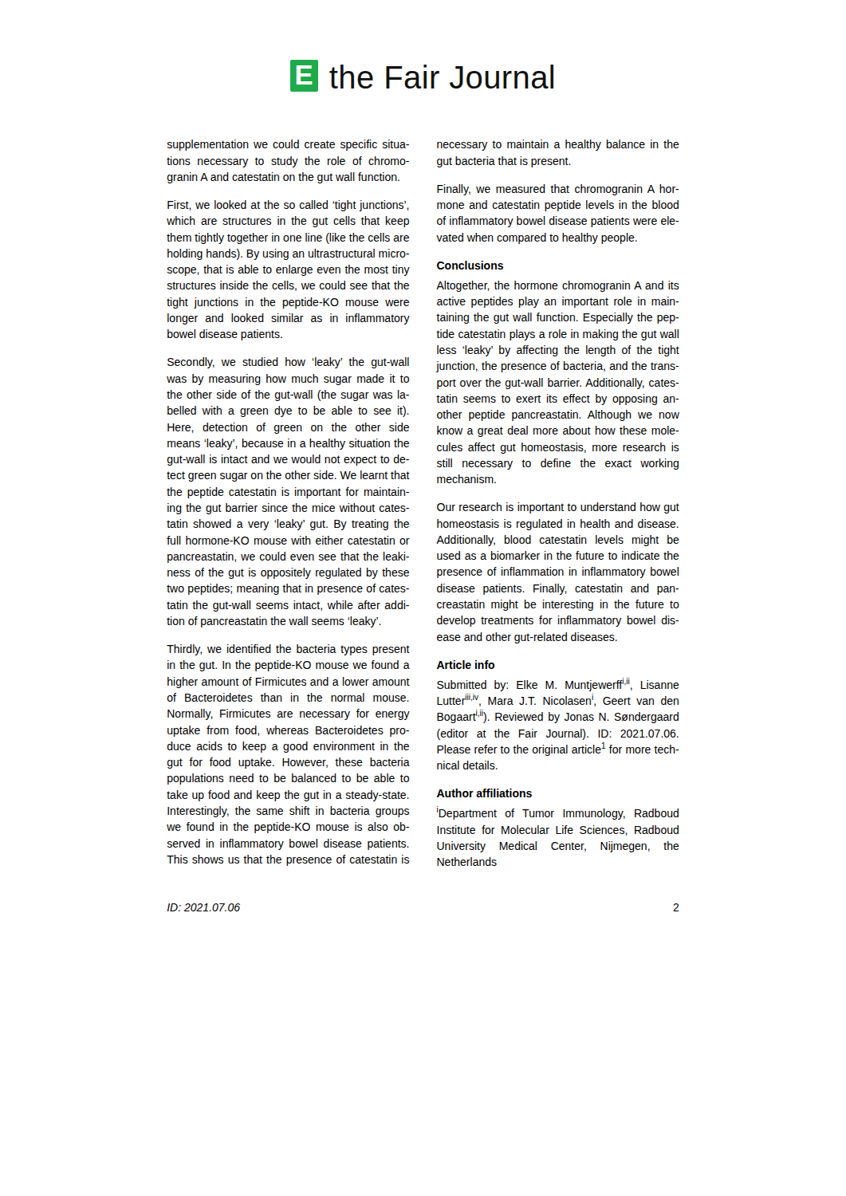Ethe Fair Journal
supplementation we could create specific situations necessary to study the role of chromogranin A and catestatin on the gut wall function.
First, we looked at the so called ‘tight junctions’, which are structures in the gut cells that keep them tightly together in one line (like the cells are holding hands). By using an ultrastructural microscope, that is able to enlarge even the most tiny structures inside the cells, we could see that the tight junctions in the peptide-KO mouse were longer and looked similar as in inflammatory bowel disease patients.
Secondly, we studied how ‘leaky’ the gut-wall was by measuring how much sugar made it to the other side of the gut-wall (the sugar was labelled with a green dye to be able to see it). Here, detection of green on the other side means ‘leaky’, because in a healthy situation the gut-wall is intact and we would not expect to detect green sugar on the other side. We learnt that the peptide catestatin is important for maintaining the gut barrier since the mice without catestatin showed a very ‘leaky’ gut. By treating the full hormone-KO mouse with either catestatin or pancreastatin, we could even see that the leakiness of the gut is oppositely regulated by these two peptides; meaning that in presence of catestatin the gut-wall seems intact, while after addition of pancreastatin the wall seems ‘leaky’.
Thirdly, we identified the bacteria types present in the gut. In the peptide-KO mouse we found a higher amount of Firmicutes and a lower amount of Bacteroidetes than in the normal mouse. Normally, Firmicutes are necessary for energy uptake from food, whereas Bacteroidetes produce acids to keep a good environment in the gut for food uptake. However, these bacteria populations need to be balanced to be able to take up food and keep the gut in a steady-state. Interestingly, the same shift in bacteria groups we found in the peptide-KO mouse is also observed in inflammatory bowel disease patients. This shows us that the presence of catestatin is necessary to maintain a healthy balance in the gut bacteria that is present.
Finally, we measured that chromogranin A hormone and catestatin peptide levels in the blood of inflammatory bowel disease patients were elevated when compared to healthy people.
Conclusions
Altogether, the hormone chromogranin A and its active peptides play an important role in maintaining the gut wall function. Especially the peptide catestatin plays a role in making the gut wall less ‘leaky’ by affecting the length of the tight junction, the presence of bacteria, and the transport over the gut-wall barrier. Additionally, catestatin seems to exert its effect by opposing another peptide pancreastatin. Although we now know a great deal more about how these molecules affect gut homeostasis, more research is still necessary to define the exact working mechanism.
Our research is important to understand how gut homeostasis is regulated in health and disease. Additionally, blood catestatin levels might be used as a biomarker in the future to indicate the presence of inflammation in inflammatory bowel disease patients. Finally, catestatin and pancreastatin might be interesting in the future to develop treatments for inflammatory bowel disease and other gut-related diseases.
Article info
Submitted by: Elke M. Muntjewerffi,ii, Lisanne Lutteriii,iv, Mara J.T. Nicolaseni, Geert van den Bogaarti,ii). Reviewed by Jonas N. Søndergaard (editor at the Fair Journal). ID: 2021.07.06. Please refer to the original article1 for more technical details.
Author affiliations
iDepartment of Tumor Immunology, Radboud Institute for Molecular Life Sciences, Radboud University Medical Center, Nijmegen, the Netherlands
ID: 2021.07.06 2